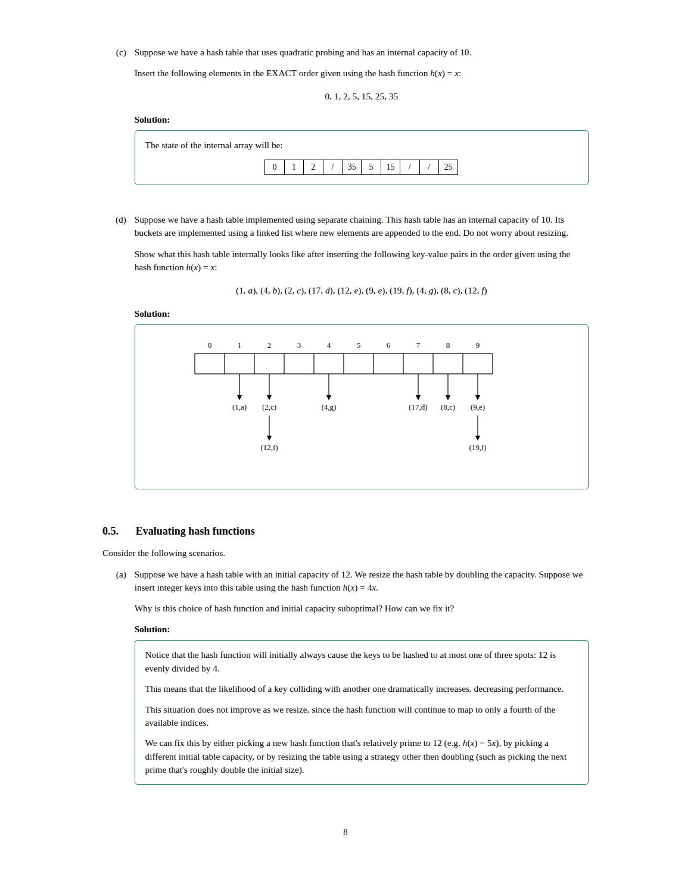(c)
Suppose we have a hash table that uses quadratic probing and has an internal capacity of 10.
Insert the following elements in the EXACT order given using the hash function h(x) = x:
0, 1, 2, 5, 15, 25, 35
Solution:
The state of the internal array will be:
| 0 | 1 | 2 | / | 35 | 5 | 15 | / | / | 25 |
(d)
Suppose we have a hash table implemented using separate chaining. This hash table has an internal capacity of 10. Its buckets are implemented using a linked list where new elements are appended to the end. Do not worry about resizing.
Show what this hash table internally looks like after inserting the following key-value pairs in the order given using the hash function h(x) = x:
(1, a), (4, b), (2, c), (17, d), (12, e), (9, e), (19, f), (4, g), (8, c), (12, f)
Solution:
0 1 2 3 4 5 6 7 8 9 (1,a) (2,c) (4,g) (17,d) (8,c) (9,e) (12,f) (19,f)
0.5. Evaluating hash functions
Consider the following scenarios.
(a)
Suppose we have a hash table with an initial capacity of 12. We resize the hash table by doubling the capacity. Suppose we insert integer keys into this table using the hash function h(x) = 4x.
Why is this choice of hash function and initial capacity suboptimal? How can we fix it?
Solution:
Notice that the hash function will initially always cause the keys to be hashed to at most one of three spots: 12 is evenly divided by 4.
This means that the likelihood of a key colliding with another one dramatically increases, decreasing performance.
This situation does not improve as we resize, since the hash function will continue to map to only a fourth of the available indices.
We can fix this by either picking a new hash function that's relatively prime to 12 (e.g. h(x) = 5x), by picking a different initial table capacity, or by resizing the table using a strategy other then doubling (such as picking the next prime that's roughly double the initial size).
8